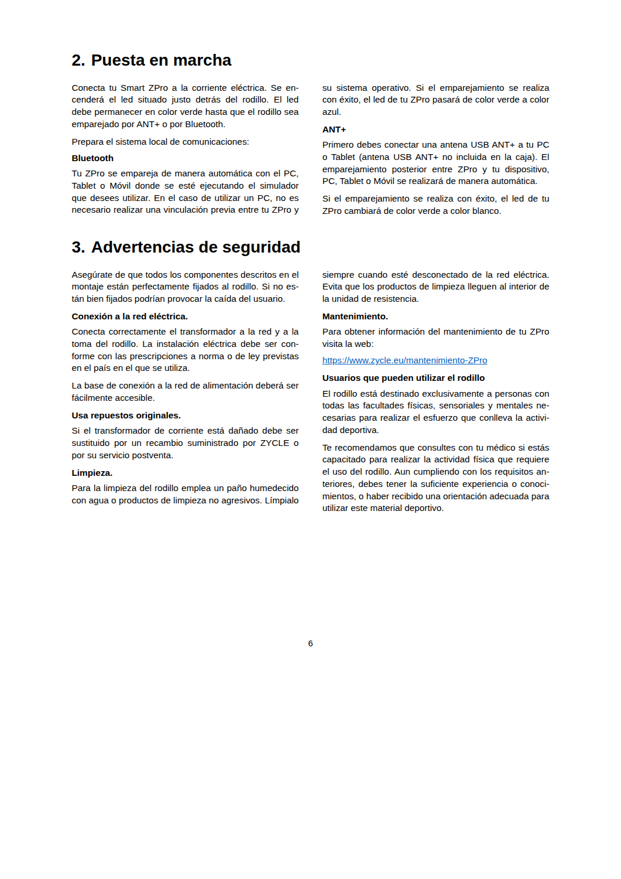2. Puesta en marcha
Conecta tu Smart ZPro a la corriente eléctrica. Se encenderá el led situado justo detrás del rodillo. El led debe permanecer en color verde hasta que el rodillo sea emparejado por ANT+ o por Bluetooth.
Prepara el sistema local de comunicaciones:
Bluetooth
Tu ZPro se empareja de manera automática con el PC, Tablet o Móvil donde se esté ejecutando el simulador que desees utilizar. En el caso de utilizar un PC, no es necesario realizar una vinculación previa entre tu ZPro y su sistema operativo. Si el emparejamiento se realiza con éxito, el led de tu ZPro pasará de color verde a color azul.
ANT+
Primero debes conectar una antena USB ANT+ a tu PC o Tablet (antena USB ANT+ no incluida en la caja). El emparejamiento posterior entre ZPro y tu dispositivo, PC, Tablet o Móvil se realizará de manera automática.
Si el emparejamiento se realiza con éxito, el led de tu ZPro cambiará de color verde a color blanco.
3. Advertencias de seguridad
Asegúrate de que todos los componentes descritos en el montaje están perfectamente fijados al rodillo. Si no están bien fijados podrían provocar la caída del usuario.
Conexión a la red eléctrica.
Conecta correctamente el transformador a la red y a la toma del rodillo. La instalación eléctrica debe ser conforme con las prescripciones a norma o de ley previstas en el país en el que se utiliza.
La base de conexión a la red de alimentación deberá ser fácilmente accesible.
Usa repuestos originales.
Si el transformador de corriente está dañado debe ser sustituido por un recambio suministrado por ZYCLE o por su servicio postventa.
Limpieza.
Para la limpieza del rodillo emplea un paño humedecido con agua o productos de limpieza no agresivos. Límpialo siempre cuando esté desconectado de la red eléctrica. Evita que los productos de limpieza lleguen al interior de la unidad de resistencia.
Mantenimiento.
Para obtener información del mantenimiento de tu ZPro visita la web:
https://www.zycle.eu/mantenimiento-ZPro
Usuarios que pueden utilizar el rodillo
El rodillo está destinado exclusivamente a personas con todas las facultades físicas, sensoriales y mentales necesarias para realizar el esfuerzo que conlleva la actividad deportiva.
Te recomendamos que consultes con tu médico si estás capacitado para realizar la actividad física que requiere el uso del rodillo. Aun cumpliendo con los requisitos anteriores, debes tener la suficiente experiencia o conocimientos, o haber recibido una orientación adecuada para utilizar este material deportivo.
6